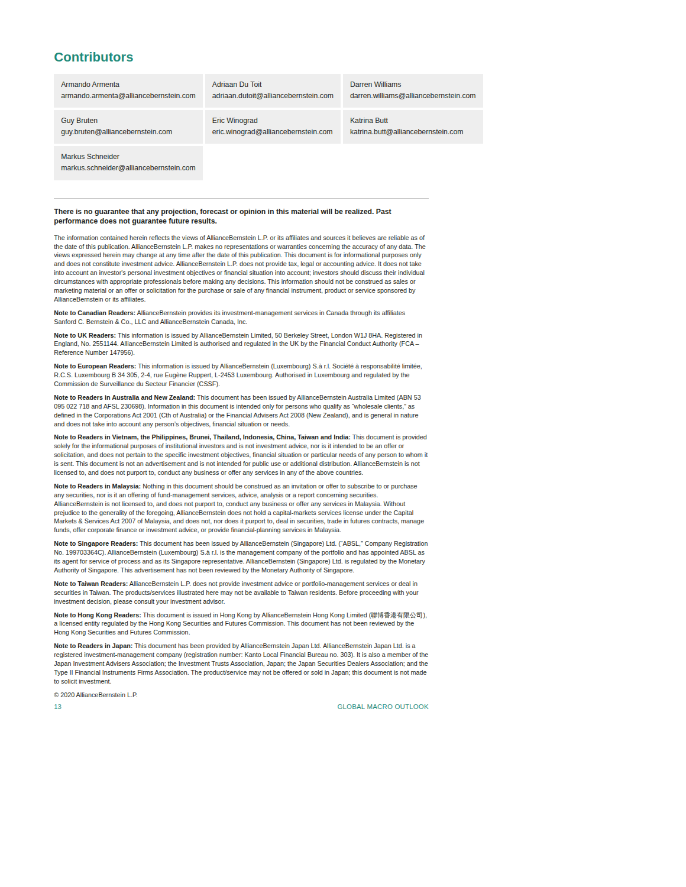Contributors
| Armando Armenta armando.armenta@alliancebernstein.com | Adriaan Du Toit adriaan.dutoit@alliancebernstein.com | Darren Williams darren.williams@alliancebernstein.com |
| Guy Bruten guy.bruten@alliancebernstein.com | Eric Winograd eric.winograd@alliancebernstein.com | Katrina Butt katrina.butt@alliancebernstein.com |
| Markus Schneider markus.schneider@alliancebernstein.com | | |
There is no guarantee that any projection, forecast or opinion in this material will be realized. Past performance does not guarantee future results.
The information contained herein reflects the views of AllianceBernstein L.P. or its affiliates and sources it believes are reliable as of the date of this publication. AllianceBernstein L.P. makes no representations or warranties concerning the accuracy of any data. The views expressed herein may change at any time after the date of this publication. This document is for informational purposes only and does not constitute investment advice. AllianceBernstein L.P. does not provide tax, legal or accounting advice. It does not take into account an investor's personal investment objectives or financial situation into account; investors should discuss their individual circumstances with appropriate professionals before making any decisions. This information should not be construed as sales or marketing material or an offer or solicitation for the purchase or sale of any financial instrument, product or service sponsored by AllianceBernstein or its affiliates.
Note to Canadian Readers: AllianceBernstein provides its investment-management services in Canada through its affiliates Sanford C. Bernstein & Co., LLC and AllianceBernstein Canada, Inc.
Note to UK Readers: This information is issued by AllianceBernstein Limited, 50 Berkeley Street, London W1J 8HA. Registered in England, No. 2551144. AllianceBernstein Limited is authorised and regulated in the UK by the Financial Conduct Authority (FCA – Reference Number 147956).
Note to European Readers: This information is issued by AllianceBernstein (Luxembourg) S.à r.l. Société à responsabilité limitée, R.C.S. Luxembourg B 34 305, 2-4, rue Eugène Ruppert, L-2453 Luxembourg. Authorised in Luxembourg and regulated by the Commission de Surveillance du Secteur Financier (CSSF).
Note to Readers in Australia and New Zealand: This document has been issued by AllianceBernstein Australia Limited (ABN 53 095 022 718 and AFSL 230698). Information in this document is intended only for persons who qualify as “wholesale clients,” as defined in the Corporations Act 2001 (Cth of Australia) or the Financial Advisers Act 2008 (New Zealand), and is general in nature and does not take into account any person’s objectives, financial situation or needs.
Note to Readers in Vietnam, the Philippines, Brunei, Thailand, Indonesia, China, Taiwan and India: This document is provided solely for the informational purposes of institutional investors and is not investment advice, nor is it intended to be an offer or solicitation, and does not pertain to the specific investment objectives, financial situation or particular needs of any person to whom it is sent. This document is not an advertisement and is not intended for public use or additional distribution. AllianceBernstein is not licensed to, and does not purport to, conduct any business or offer any services in any of the above countries.
Note to Readers in Malaysia: Nothing in this document should be construed as an invitation or offer to subscribe to or purchase any securities, nor is it an offering of fund-management services, advice, analysis or a report concerning securities. AllianceBernstein is not licensed to, and does not purport to, conduct any business or offer any services in Malaysia. Without prejudice to the generality of the foregoing, AllianceBernstein does not hold a capital-markets services license under the Capital Markets & Services Act 2007 of Malaysia, and does not, nor does it purport to, deal in securities, trade in futures contracts, manage funds, offer corporate finance or investment advice, or provide financial-planning services in Malaysia.
Note to Singapore Readers: This document has been issued by AllianceBernstein (Singapore) Ltd. (“ABSL,” Company Registration No. 199703364C). AllianceBernstein (Luxembourg) S.à r.l. is the management company of the portfolio and has appointed ABSL as its agent for service of process and as its Singapore representative. AllianceBernstein (Singapore) Ltd. is regulated by the Monetary Authority of Singapore. This advertisement has not been reviewed by the Monetary Authority of Singapore.
Note to Taiwan Readers: AllianceBernstein L.P. does not provide investment advice or portfolio-management services or deal in securities in Taiwan. The products/services illustrated here may not be available to Taiwan residents. Before proceeding with your investment decision, please consult your investment advisor.
Note to Hong Kong Readers: This document is issued in Hong Kong by AllianceBernstein Hong Kong Limited (聯博香港有限公司), a licensed entity regulated by the Hong Kong Securities and Futures Commission. This document has not been reviewed by the Hong Kong Securities and Futures Commission.
Note to Readers in Japan: This document has been provided by AllianceBernstein Japan Ltd. AllianceBernstein Japan Ltd. is a registered investment-management company (registration number: Kanto Local Financial Bureau no. 303). It is also a member of the Japan Investment Advisers Association; the Investment Trusts Association, Japan; the Japan Securities Dealers Association; and the Type II Financial Instruments Firms Association. The product/service may not be offered or sold in Japan; this document is not made to solicit investment.
© 2020 AllianceBernstein L.P.
13 GLOBAL MACRO OUTLOOK